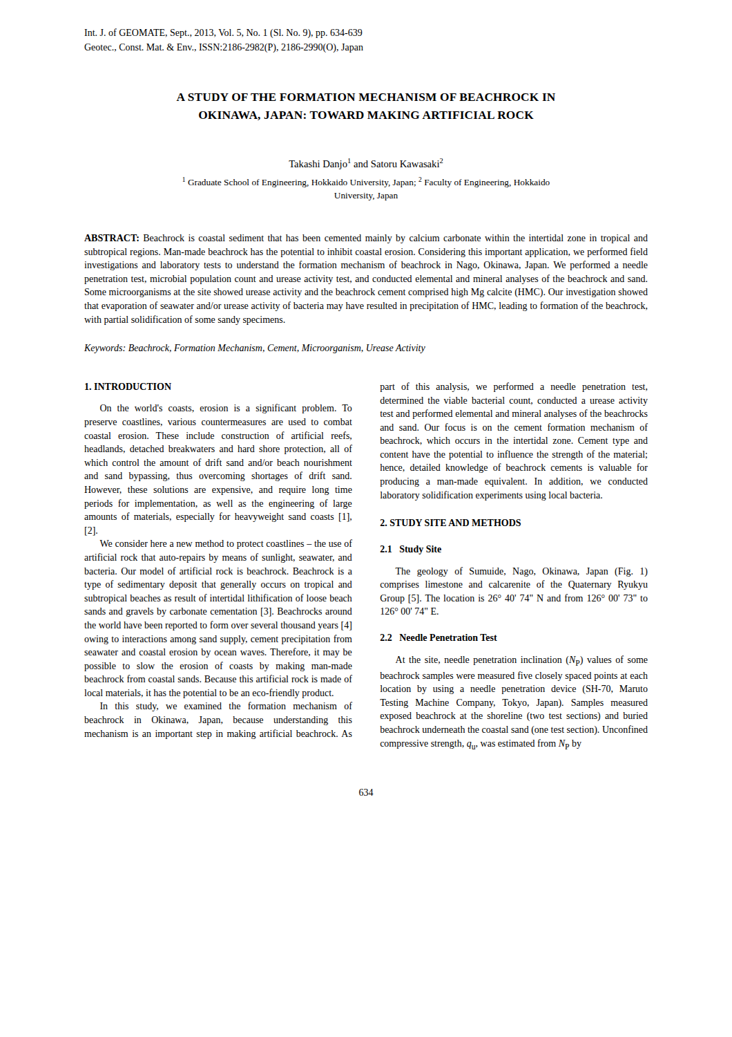Int. J. of GEOMATE, Sept., 2013, Vol. 5, No. 1 (Sl. No. 9), pp. 634-639
Geotec., Const. Mat. & Env., ISSN:2186-2982(P), 2186-2990(O), Japan
A STUDY OF THE FORMATION MECHANISM OF BEACHROCK IN
OKINAWA, JAPAN: TOWARD MAKING ARTIFICIAL ROCK
Takashi Danjo1 and Satoru Kawasaki2
1 Graduate School of Engineering, Hokkaido University, Japan; 2 Faculty of Engineering, Hokkaido
University, Japan
ABSTRACT: Beachrock is coastal sediment that has been cemented mainly by calcium carbonate within the intertidal zone in tropical and subtropical regions. Man-made beachrock has the potential to inhibit coastal erosion. Considering this important application, we performed field investigations and laboratory tests to understand the formation mechanism of beachrock in Nago, Okinawa, Japan. We performed a needle penetration test, microbial population count and urease activity test, and conducted elemental and mineral analyses of the beachrock and sand. Some microorganisms at the site showed urease activity and the beachrock cement comprised high Mg calcite (HMC). Our investigation showed that evaporation of seawater and/or urease activity of bacteria may have resulted in precipitation of HMC, leading to formation of the beachrock, with partial solidification of some sandy specimens.
Keywords: Beachrock, Formation Mechanism, Cement, Microorganism, Urease Activity
1. INTRODUCTION
On the world's coasts, erosion is a significant problem. To preserve coastlines, various countermeasures are used to combat coastal erosion. These include construction of artificial reefs, headlands, detached breakwaters and hard shore protection, all of which control the amount of drift sand and/or beach nourishment and sand bypassing, thus overcoming shortages of drift sand. However, these solutions are expensive, and require long time periods for implementation, as well as the engineering of large amounts of materials, especially for heavyweight sand coasts [1], [2].
We consider here a new method to protect coastlines – the use of artificial rock that auto-repairs by means of sunlight, seawater, and bacteria. Our model of artificial rock is beachrock. Beachrock is a type of sedimentary deposit that generally occurs on tropical and subtropical beaches as result of intertidal lithification of loose beach sands and gravels by carbonate cementation [3]. Beachrocks around the world have been reported to form over several thousand years [4] owing to interactions among sand supply, cement precipitation from seawater and coastal erosion by ocean waves. Therefore, it may be possible to slow the erosion of coasts by making man-made beachrock from coastal sands. Because this artificial rock is made of local materials, it has the potential to be an eco-friendly product.
In this study, we examined the formation mechanism of beachrock in Okinawa, Japan, because understanding this mechanism is an important step in making artificial beachrock. As part of this analysis, we performed a needle penetration test, determined the viable bacterial count, conducted a urease activity test and performed elemental and mineral analyses of the beachrocks and sand. Our focus is on the cement formation mechanism of beachrock, which occurs in the intertidal zone. Cement type and content have the potential to influence the strength of the material; hence, detailed knowledge of beachrock cements is valuable for producing a man-made equivalent. In addition, we conducted laboratory solidification experiments using local bacteria.
2. STUDY SITE AND METHODS
2.1 Study Site
The geology of Sumuide, Nago, Okinawa, Japan (Fig. 1) comprises limestone and calcarenite of the Quaternary Ryukyu Group [5]. The location is 26° 40' 74" N and from 126° 00' 73" to 126° 00' 74" E.
2.2 Needle Penetration Test
At the site, needle penetration inclination (NP) values of some beachrock samples were measured five closely spaced points at each location by using a needle penetration device (SH-70, Maruto Testing Machine Company, Tokyo, Japan). Samples measured exposed beachrock at the shoreline (two test sections) and buried beachrock underneath the coastal sand (one test section). Unconfined compressive strength, qu, was estimated from NP by
634